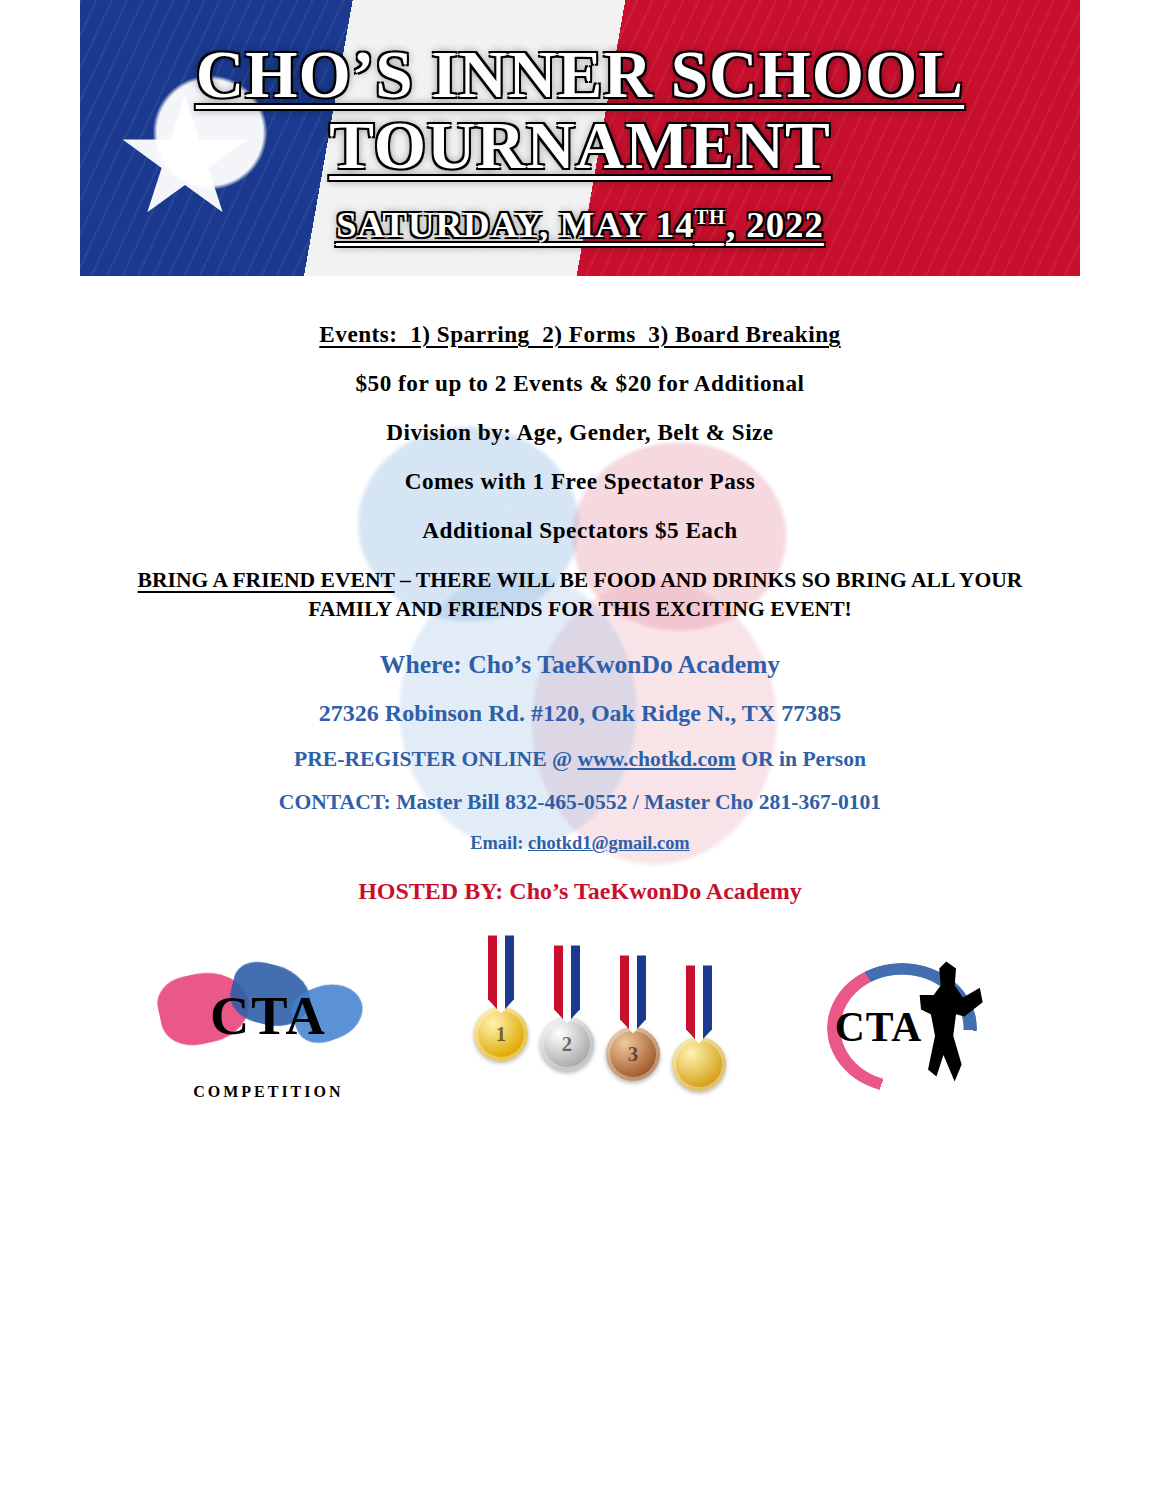Cho’s Inner School Tournament
Saturday, May 14th, 2022
Events: 1) Sparring 2) Forms 3) Board Breaking
$50 for up to 2 Events & $20 for Additional
Division by: Age, Gender, Belt & Size
Comes with 1 Free Spectator Pass
Additional Spectators $5 Each
Bring a friend event – there will be food and drinks so bring all your family and friends for this exciting event!
Where: Cho’s TaeKwonDo Academy
27326 Robinson Rd. #120, Oak Ridge N., TX 77385
PRE-REGISTER ONLINE @ www.chotkd.com OR in Person
CONTACT: Master Bill 832-465-0552 / Master Cho 281-367-0101
Email: chotkd1@gmail.com
HOSTED BY: Cho’s TaeKwonDo Academy
CTA
COMPETITION
1
2
3
CTA